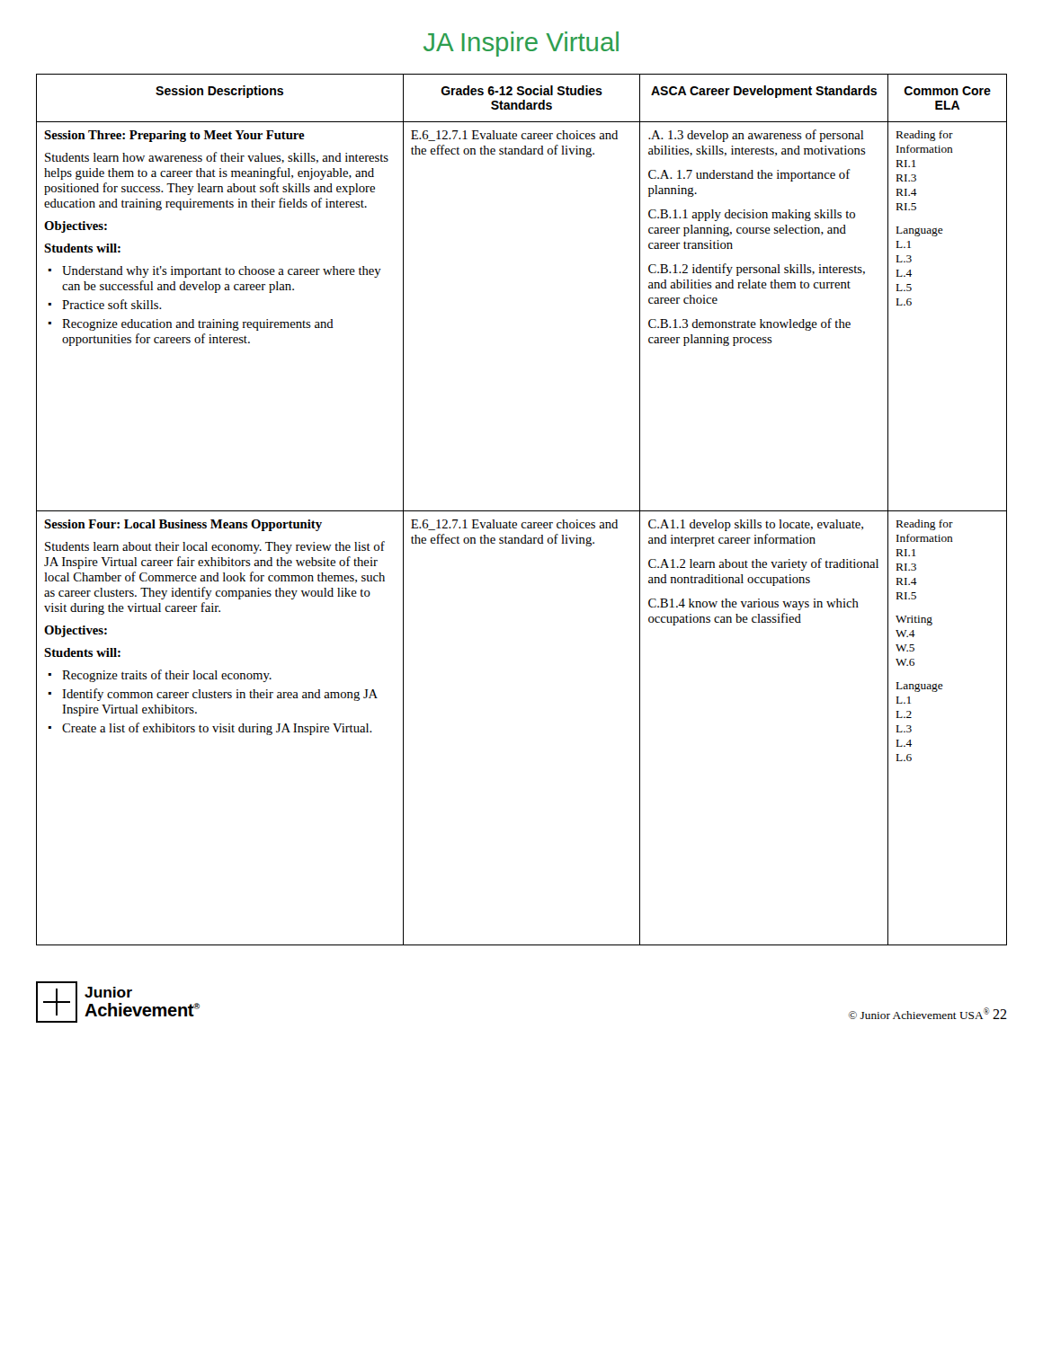JA Inspire Virtual
| Session Descriptions | Grades 6-12 Social Studies Standards | ASCA Career Development Standards | Common Core ELA |
| --- | --- | --- | --- |
| Session Three: Preparing to Meet Your Future Students learn how awareness of their values, skills, and interests helps guide them to a career that is meaningful, enjoyable, and positioned for success. They learn about soft skills and explore education and training requirements in their fields of interest. Objectives: Students will: Understand why it's important to choose a career where they can be successful and develop a career plan. Practice soft skills. Recognize education and training requirements and opportunities for careers of interest. | E.6_12.7.1 Evaluate career choices and the effect on the standard of living. | .A. 1.3 develop an awareness of personal abilities, skills, interests, and motivations C.A. 1.7 understand the importance of planning. C.B.1.1 apply decision making skills to career planning, course selection, and career transition C.B.1.2 identify personal skills, interests, and abilities and relate them to current career choice C.B.1.3 demonstrate knowledge of the career planning process | Reading for Information RI.1 RI.3 RI.4 RI.5 Language L.1 L.3 L.4 L.5 L.6 |
| Session Four: Local Business Means Opportunity Students learn about their local economy. They review the list of JA Inspire Virtual career fair exhibitors and the website of their local Chamber of Commerce and look for common themes, such as career clusters. They identify companies they would like to visit during the virtual career fair. Objectives: Students will: Recognize traits of their local economy. Identify common career clusters in their area and among JA Inspire Virtual exhibitors. Create a list of exhibitors to visit during JA Inspire Virtual. | E.6_12.7.1 Evaluate career choices and the effect on the standard of living. | C.A1.1 develop skills to locate, evaluate, and interpret career information C.A1.2 learn about the variety of traditional and nontraditional occupations C.B1.4 know the various ways in which occupations can be classified | Reading for Information RI.1 RI.3 RI.4 RI.5 Writing W.4 W.5 W.6 Language L.1 L.2 L.3 L.4 L.6 |
Junior
Achievement®
© Junior Achievement USA® 22